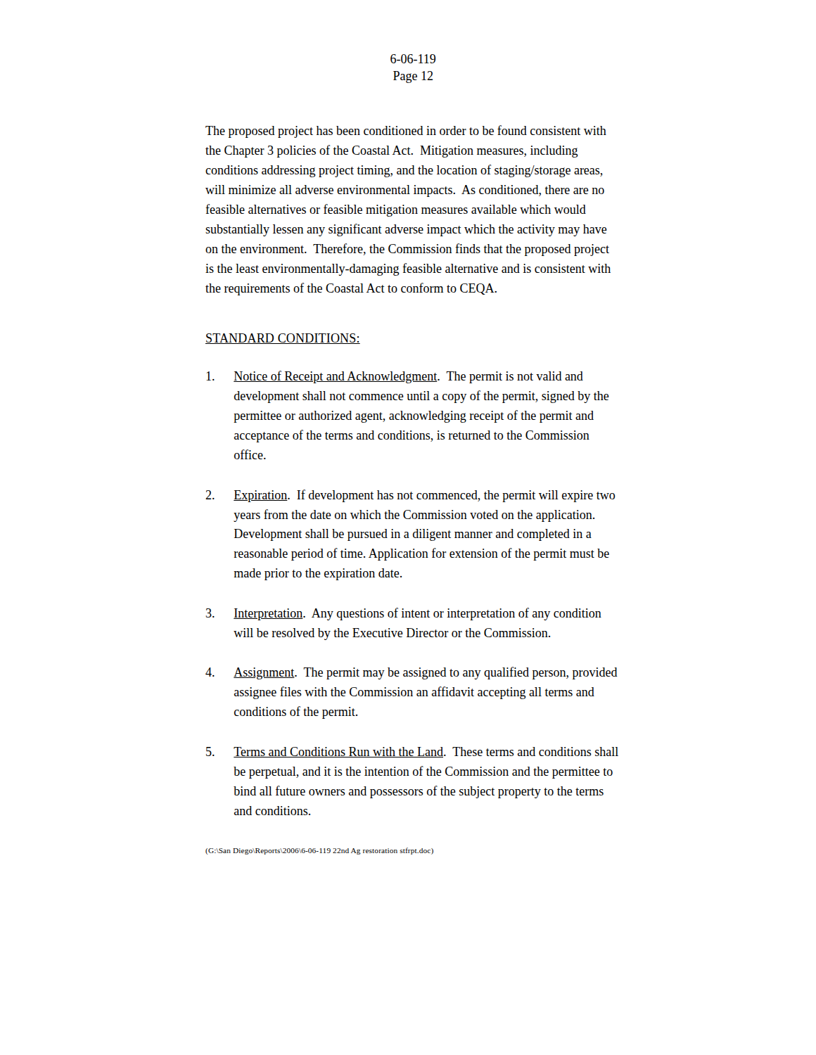6-06-119 Page 12
The proposed project has been conditioned in order to be found consistent with the Chapter 3 policies of the Coastal Act. Mitigation measures, including conditions addressing project timing, and the location of staging/storage areas, will minimize all adverse environmental impacts. As conditioned, there are no feasible alternatives or feasible mitigation measures available which would substantially lessen any significant adverse impact which the activity may have on the environment. Therefore, the Commission finds that the proposed project is the least environmentally-damaging feasible alternative and is consistent with the requirements of the Coastal Act to conform to CEQA.
STANDARD CONDITIONS:
1. Notice of Receipt and Acknowledgment. The permit is not valid and development shall not commence until a copy of the permit, signed by the permittee or authorized agent, acknowledging receipt of the permit and acceptance of the terms and conditions, is returned to the Commission office.
2. Expiration. If development has not commenced, the permit will expire two years from the date on which the Commission voted on the application. Development shall be pursued in a diligent manner and completed in a reasonable period of time. Application for extension of the permit must be made prior to the expiration date.
3. Interpretation. Any questions of intent or interpretation of any condition will be resolved by the Executive Director or the Commission.
4. Assignment. The permit may be assigned to any qualified person, provided assignee files with the Commission an affidavit accepting all terms and conditions of the permit.
5. Terms and Conditions Run with the Land. These terms and conditions shall be perpetual, and it is the intention of the Commission and the permittee to bind all future owners and possessors of the subject property to the terms and conditions.
(G:\San Diego\Reports\2006\6-06-119 22nd Ag restoration stfrpt.doc)